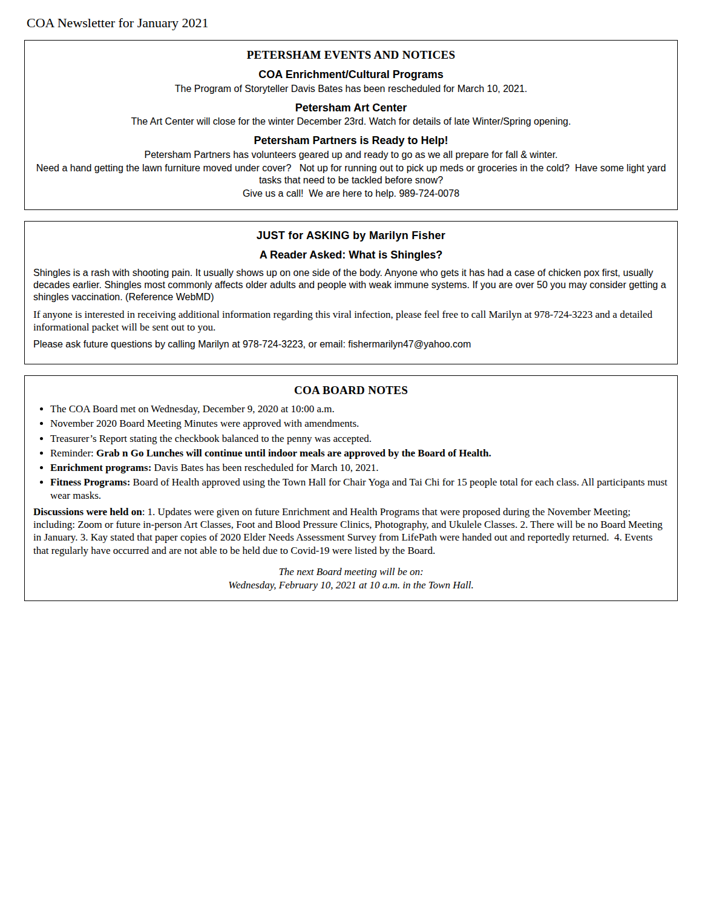COA Newsletter for January 2021
PETERSHAM EVENTS AND NOTICES
COA Enrichment/Cultural Programs
The Program of Storyteller Davis Bates has been rescheduled for March 10, 2021.
Petersham Art Center
The Art Center will close for the winter December 23rd. Watch for details of late Winter/Spring opening.
Petersham Partners is Ready to Help!
Petersham Partners has volunteers geared up and ready to go as we all prepare for fall & winter.
Need a hand getting the lawn furniture moved under cover? Not up for running out to pick up meds or groceries in the cold? Have some light yard tasks that need to be tackled before snow?
Give us a call! We are here to help. 989-724-0078
JUST for ASKING by Marilyn Fisher
A Reader Asked: What is Shingles?
Shingles is a rash with shooting pain. It usually shows up on one side of the body. Anyone who gets it has had a case of chicken pox first, usually decades earlier. Shingles most commonly affects older adults and people with weak immune systems. If you are over 50 you may consider getting a shingles vaccination. (Reference WebMD)
If anyone is interested in receiving additional information regarding this viral infection, please feel free to call Marilyn at 978-724-3223 and a detailed informational packet will be sent out to you.
Please ask future questions by calling Marilyn at 978-724-3223, or email: fishermarilyn47@yahoo.com
COA BOARD NOTES
The COA Board met on Wednesday, December 9, 2020 at 10:00 a.m.
November 2020 Board Meeting Minutes were approved with amendments.
Treasurer’s Report stating the checkbook balanced to the penny was accepted.
Reminder: Grab n Go Lunches will continue until indoor meals are approved by the Board of Health.
Enrichment programs: Davis Bates has been rescheduled for March 10, 2021.
Fitness Programs: Board of Health approved using the Town Hall for Chair Yoga and Tai Chi for 15 people total for each class. All participants must wear masks.
Discussions were held on: 1. Updates were given on future Enrichment and Health Programs that were proposed during the November Meeting; including: Zoom or future in-person Art Classes, Foot and Blood Pressure Clinics, Photography, and Ukulele Classes. 2. There will be no Board Meeting in January. 3. Kay stated that paper copies of 2020 Elder Needs Assessment Survey from LifePath were handed out and reportedly returned. 4. Events that regularly have occurred and are not able to be held due to Covid-19 were listed by the Board.
The next Board meeting will be on:
Wednesday, February 10, 2021 at 10 a.m. in the Town Hall.